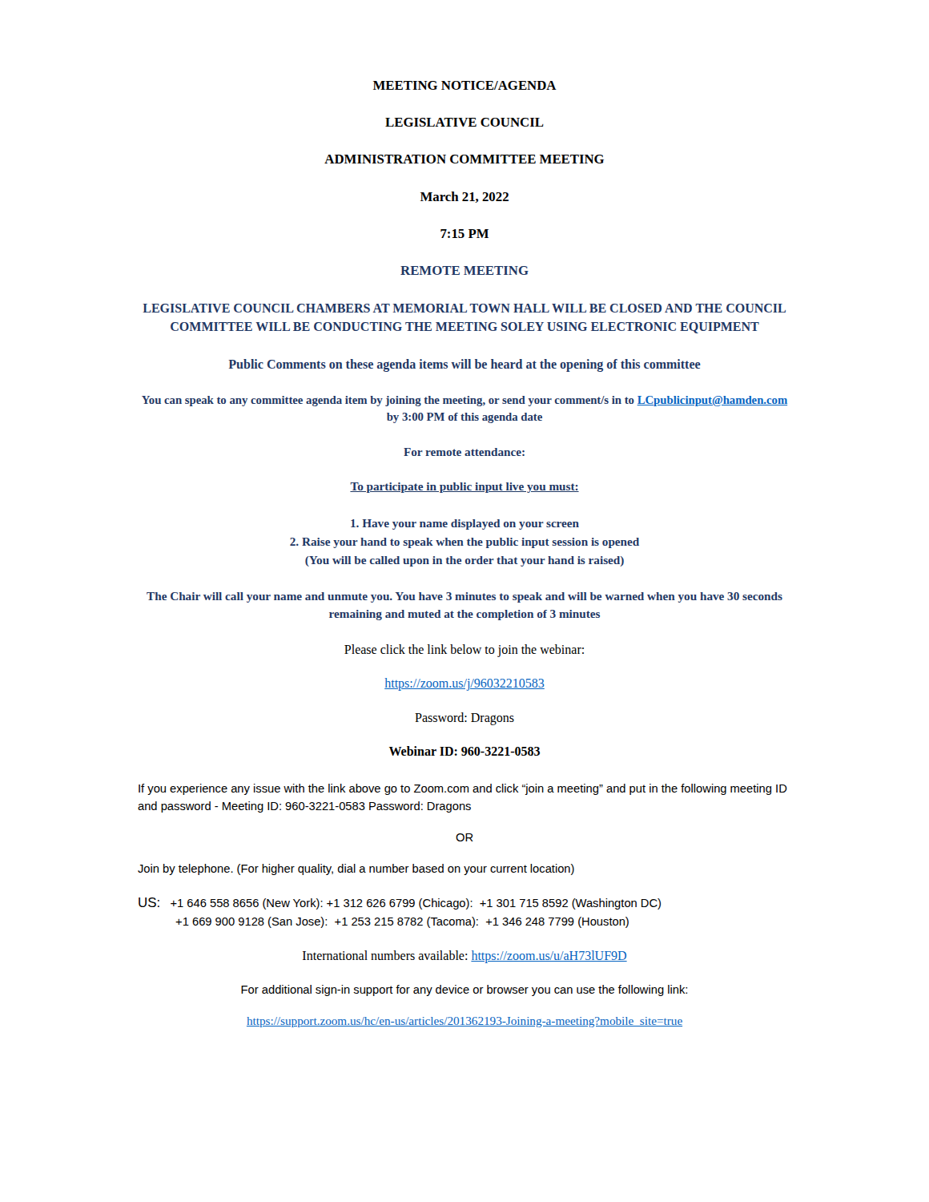MEETING NOTICE/AGENDA
LEGISLATIVE COUNCIL
ADMINISTRATION COMMITTEE MEETING
March 21, 2022
7:15 PM
REMOTE MEETING
LEGISLATIVE COUNCIL CHAMBERS AT MEMORIAL TOWN HALL WILL BE CLOSED AND THE COUNCIL COMMITTEE WILL BE CONDUCTING THE MEETING SOLEY USING ELECTRONIC EQUIPMENT
Public Comments on these agenda items will be heard at the opening of this committee
You can speak to any committee agenda item by joining the meeting, or send your comment/s in to LCpublicinput@hamden.com by 3:00 PM of this agenda date
For remote attendance:
To participate in public input live you must:
1. Have your name displayed on your screen
2. Raise your hand to speak when the public input session is opened
(You will be called upon in the order that your hand is raised)
The Chair will call your name and unmute you. You have 3 minutes to speak and will be warned when you have 30 seconds remaining and muted at the completion of 3 minutes
Please click the link below to join the webinar:
https://zoom.us/j/96032210583
Password: Dragons
Webinar ID: 960-3221-0583
If you experience any issue with the link above go to Zoom.com and click “join a meeting” and put in the following meeting ID and password - Meeting ID: 960-3221-0583 Password: Dragons
OR
Join by telephone. (For higher quality, dial a number based on your current location)
US: +1 646 558 8656 (New York): +1 312 626 6799 (Chicago): +1 301 715 8592 (Washington DC) +1 669 900 9128 (San Jose): +1 253 215 8782 (Tacoma): +1 346 248 7799 (Houston)
International numbers available: https://zoom.us/u/aH73lUF9D
For additional sign-in support for any device or browser you can use the following link:
https://support.zoom.us/hc/en-us/articles/201362193-Joining-a-meeting?mobile_site=true